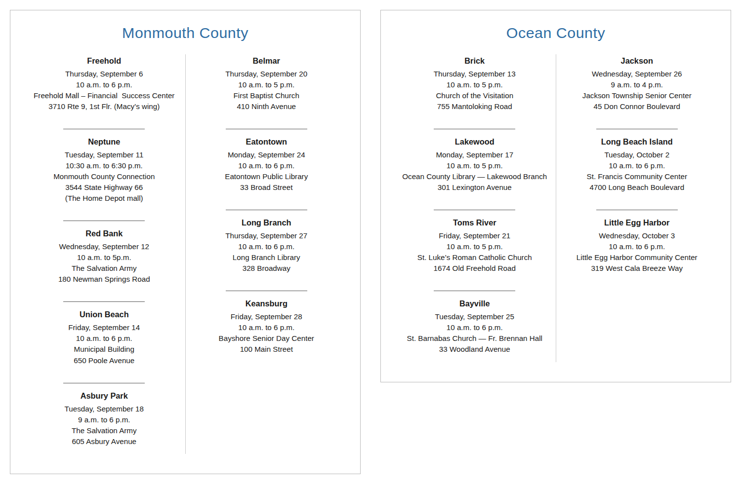Monmouth County
Freehold
Thursday, September 6
10 a.m. to 6 p.m.
Freehold Mall – Financial Success Center
3710 Rte 9, 1st Flr. (Macy’s wing)
Neptune
Tuesday, September 11
10:30 a.m. to 6:30 p.m.
Monmouth County Connection
3544 State Highway 66
(The Home Depot mall)
Red Bank
Wednesday, September 12
10 a.m. to 5p.m.
The Salvation Army
180 Newman Springs Road
Union Beach
Friday, September 14
10 a.m. to 6 p.m.
Municipal Building
650 Poole Avenue
Asbury Park
Tuesday, September 18
9 a.m. to 6 p.m.
The Salvation Army
605 Asbury Avenue
Belmar
Thursday, September 20
10 a.m. to 5 p.m.
First Baptist Church
410 Ninth Avenue
Eatontown
Monday, September 24
10 a.m. to 6 p.m.
Eatontown Public Library
33 Broad Street
Long Branch
Thursday, September 27
10 a.m. to 6 p.m.
Long Branch Library
328 Broadway
Keansburg
Friday, September 28
10 a.m. to 6 p.m.
Bayshore Senior Day Center
100 Main Street
Ocean County
Brick
Thursday, September 13
10 a.m. to 5 p.m.
Church of the Visitation
755 Mantoloking Road
Lakewood
Monday, September 17
10 a.m. to 5 p.m.
Ocean County Library — Lakewood Branch
301 Lexington Avenue
Toms River
Friday, September 21
10 a.m. to 5 p.m.
St. Luke’s Roman Catholic Church
1674 Old Freehold Road
Bayville
Tuesday, September 25
10 a.m. to 6 p.m.
St. Barnabas Church — Fr. Brennan Hall
33 Woodland Avenue
Jackson
Wednesday, September 26
9 a.m. to 4 p.m.
Jackson Township Senior Center
45 Don Connor Boulevard
Long Beach Island
Tuesday, October 2
10 a.m. to 6 p.m.
St. Francis Community Center
4700 Long Beach Boulevard
Little Egg Harbor
Wednesday, October 3
10 a.m. to 6 p.m.
Little Egg Harbor Community Center
319 West Cala Breeze Way